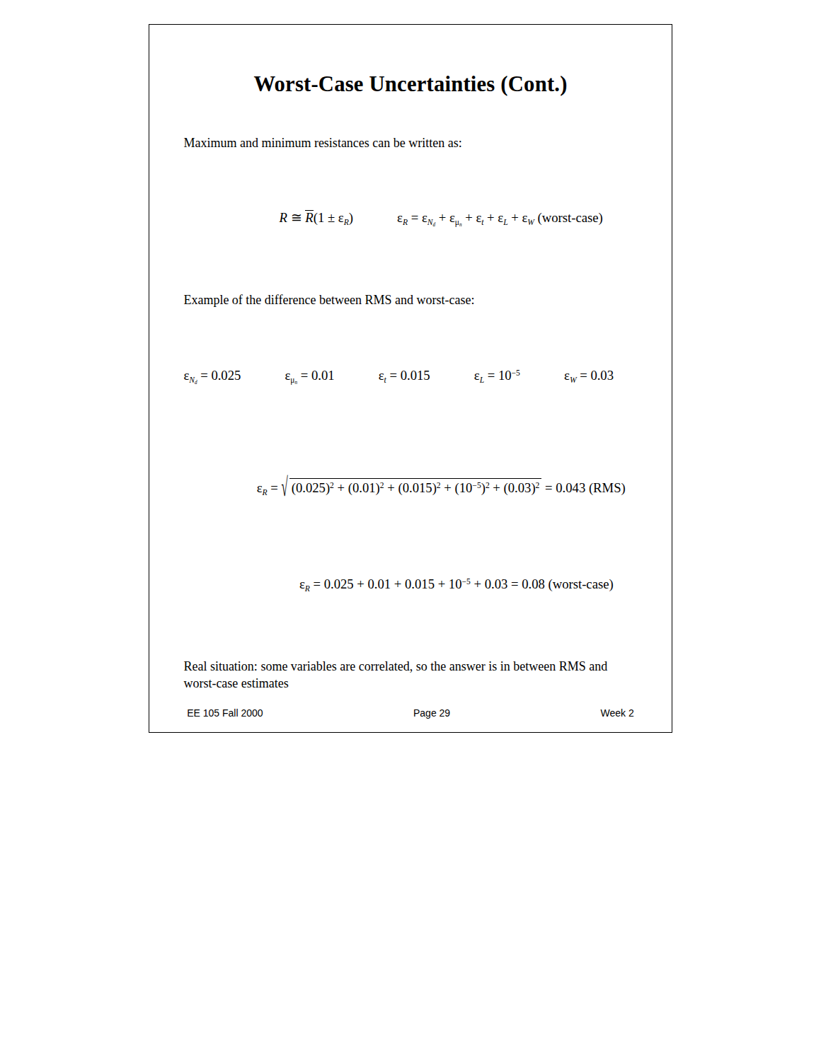Worst-Case Uncertainties (Cont.)
Maximum and minimum resistances can be written as:
R ≅ R(1 ± εR) εR = εNd + εμn + εt + εL + εW (worst-case)
Example of the difference between RMS and worst-case:
εNd = 0.025 εμn = 0.01 εt = 0.015 εL = 10−5 εW = 0.03
εR = √(0.025)2 + (0.01)2 + (0.015)2 + (10−5)2 + (0.03)2 = 0.043 (RMS)
εR = 0.025 + 0.01 + 0.015 + 10−5 + 0.03 = 0.08 (worst-case)
Real situation: some variables are correlated, so the answer is in between RMS and worst-case estimates
EE 105 Fall 2000
Page 29
Week 2